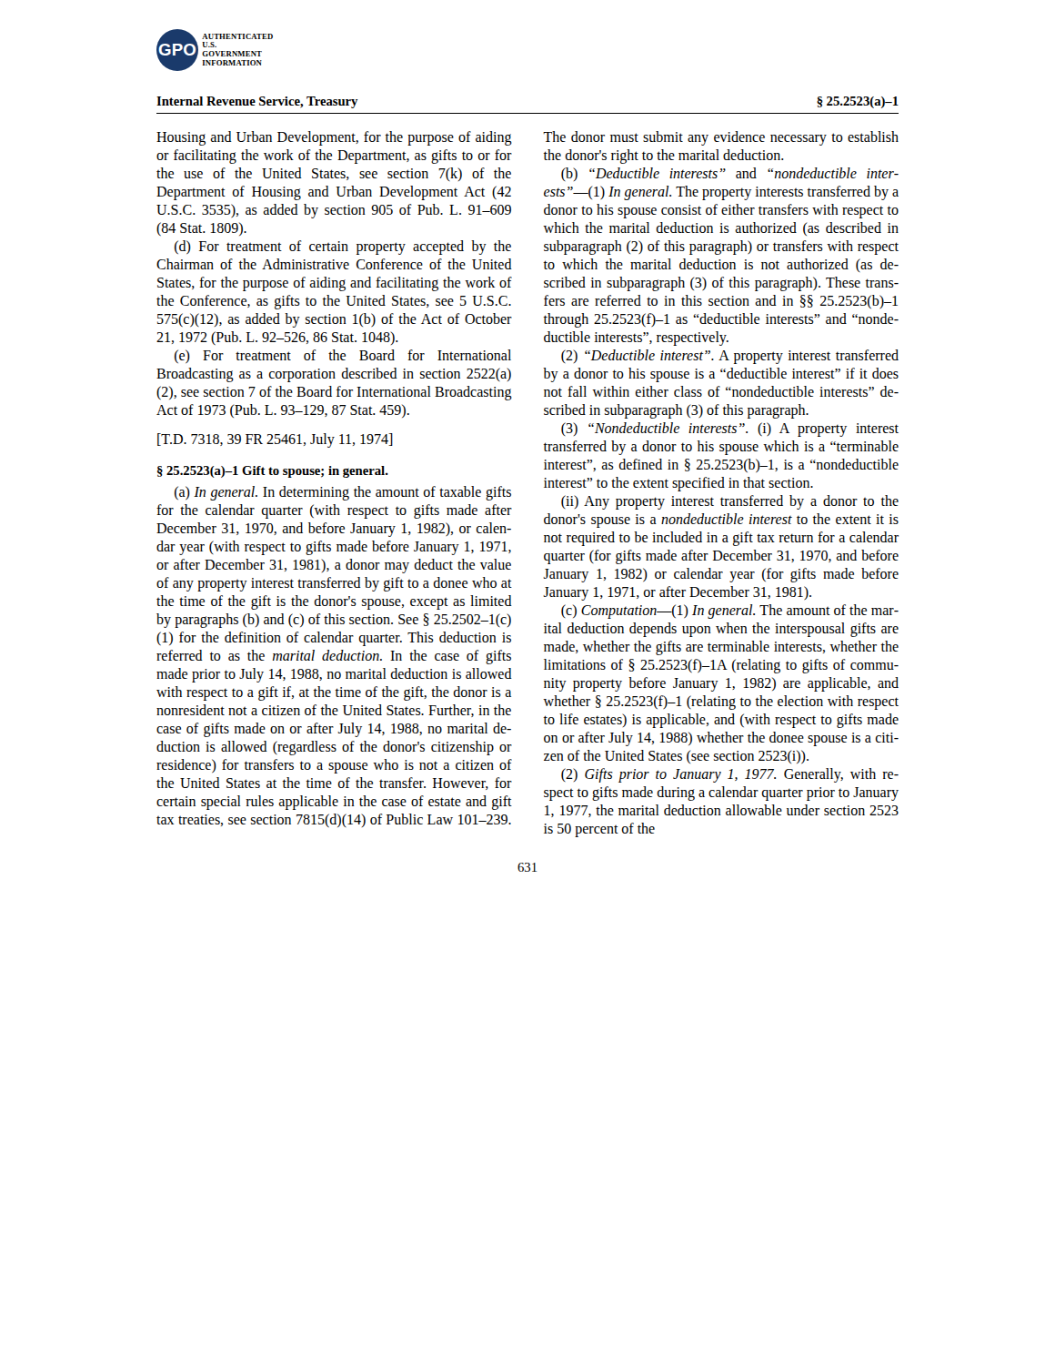GPO
Authenticated
U.S. Government
Information
Internal Revenue Service, Treasury
§ 25.2523(a)–1
Housing and Urban Development, for the purpose of aiding or facilitating the work of the Department, as gifts to or for the use of the United States, see section 7(k) of the Department of Housing and Urban Development Act (42 U.S.C. 3535), as added by section 905 of Pub. L. 91–609 (84 Stat. 1809).
(d) For treatment of certain property accepted by the Chairman of the Administrative Conference of the United States, for the purpose of aiding and facilitating the work of the Conference, as gifts to the United States, see 5 U.S.C. 575(c)(12), as added by section 1(b) of the Act of October 21, 1972 (Pub. L. 92–526, 86 Stat. 1048).
(e) For treatment of the Board for International Broadcasting as a corporation described in section 2522(a)(2), see section 7 of the Board for International Broadcasting Act of 1973 (Pub. L. 93–129, 87 Stat. 459).
[T.D. 7318, 39 FR 25461, July 11, 1974]
§ 25.2523(a)–1 Gift to spouse; in general.
(a) In general. In determining the amount of taxable gifts for the calendar quarter (with respect to gifts made after December 31, 1970, and before January 1, 1982), or calendar year (with respect to gifts made before January 1, 1971, or after December 31, 1981), a donor may deduct the value of any property interest transferred by gift to a donee who at the time of the gift is the donor's spouse, except as limited by paragraphs (b) and (c) of this section. See § 25.2502–1(c)(1) for the definition of calendar quarter. This deduction is referred to as the marital deduction. In the case of gifts made prior to July 14, 1988, no marital deduction is allowed with respect to a gift if, at the time of the gift, the donor is a nonresident not a citizen of the United States. Further, in the case of gifts made on or after July 14, 1988, no marital deduction is allowed (regardless of the donor's citizenship or residence) for transfers to a spouse who is not a citizen of the United States at the time of the transfer. However, for certain special rules applicable in the case of estate and gift tax treaties, see section 7815(d)(14) of Public Law 101–239. The donor must submit any evidence necessary to establish the donor's right to the marital deduction.
(b) “Deductible interests” and “nondeductible interests”—(1) In general. The property interests transferred by a donor to his spouse consist of either transfers with respect to which the marital deduction is authorized (as described in subparagraph (2) of this paragraph) or transfers with respect to which the marital deduction is not authorized (as described in subparagraph (3) of this paragraph). These transfers are referred to in this section and in §§ 25.2523(b)–1 through 25.2523(f)–1 as “deductible interests” and “nondeductible interests”, respectively.
(2) “Deductible interest”. A property interest transferred by a donor to his spouse is a “deductible interest” if it does not fall within either class of “nondeductible interests” described in subparagraph (3) of this paragraph.
(3) “Nondeductible interests”. (i) A property interest transferred by a donor to his spouse which is a “terminable interest”, as defined in § 25.2523(b)–1, is a “nondeductible interest” to the extent specified in that section.
(ii) Any property interest transferred by a donor to the donor's spouse is a nondeductible interest to the extent it is not required to be included in a gift tax return for a calendar quarter (for gifts made after December 31, 1970, and before January 1, 1982) or calendar year (for gifts made before January 1, 1971, or after December 31, 1981).
(c) Computation—(1) In general. The amount of the marital deduction depends upon when the interspousal gifts are made, whether the gifts are terminable interests, whether the limitations of § 25.2523(f)–1A (relating to gifts of community property before January 1, 1982) are applicable, and whether § 25.2523(f)–1 (relating to the election with respect to life estates) is applicable, and (with respect to gifts made on or after July 14, 1988) whether the donee spouse is a citizen of the United States (see section 2523(i)).
(2) Gifts prior to January 1, 1977. Generally, with respect to gifts made during a calendar quarter prior to January 1, 1977, the marital deduction allowable under section 2523 is 50 percent of the
631